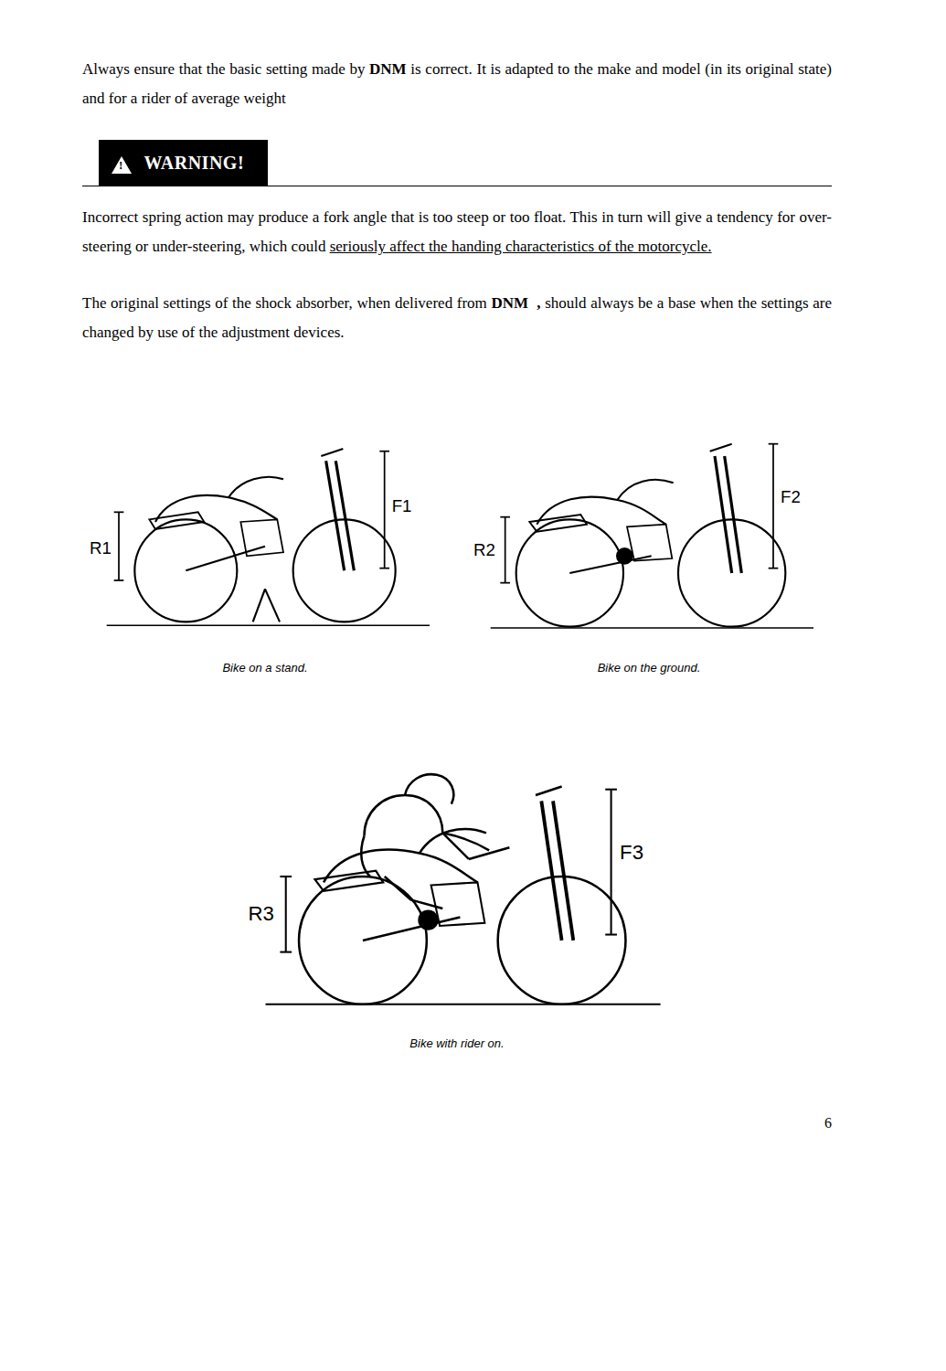Always ensure that the basic setting made by DNM is correct. It is adapted to the make and model (in its original state) and for a rider of average weight
WARNING!
Incorrect spring action may produce a fork angle that is too steep or too float. This in turn will give a tendency for over-steering or under-steering, which could seriously affect the handing characteristics of the motorcycle.
The original settings of the shock absorber, when delivered from DNM , should always be a base when the settings are changed by use of the adjustment devices.
R1 F1
Bike on a stand.
R2 F2
Bike on the ground.
R3 F3
Bike with rider on.
6